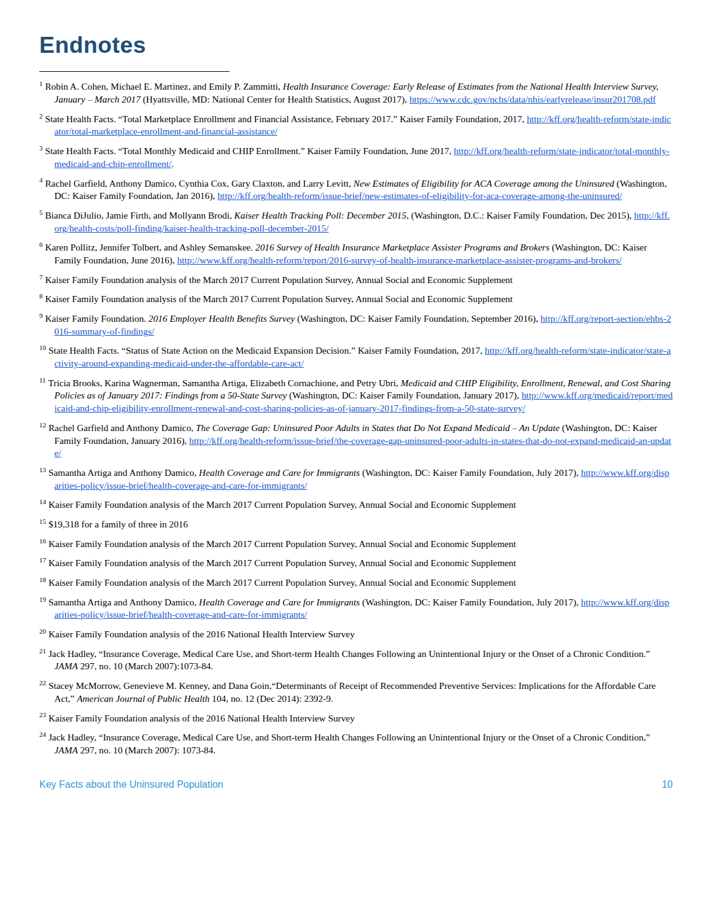Endnotes
1Robin A. Cohen, Michael E. Martinez, and Emily P. Zammitti, Health Insurance Coverage: Early Release of Estimates from the National Health Interview Survey, January – March 2017 (Hyattsville, MD: National Center for Health Statistics, August 2017), https://www.cdc.gov/nchs/data/nhis/earlyrelease/insur201708.pdf
2State Health Facts. “Total Marketplace Enrollment and Financial Assistance, February 2017.” Kaiser Family Foundation, 2017, http://kff.org/health-reform/state-indicator/total-marketplace-enrollment-and-financial-assistance/
3State Health Facts. “Total Monthly Medicaid and CHIP Enrollment.” Kaiser Family Foundation, June 2017, http://kff.org/health-reform/state-indicator/total-monthly-medicaid-and-chip-enrollment/.
4Rachel Garfield, Anthony Damico, Cynthia Cox, Gary Claxton, and Larry Levitt, New Estimates of Eligibility for ACA Coverage among the Uninsured (Washington, DC: Kaiser Family Foundation, Jan 2016), http://kff.org/health-reform/issue-brief/new-estimates-of-eligibility-for-aca-coverage-among-the-uninsured/
5Bianca DiJulio, Jamie Firth, and Mollyann Brodi, Kaiser Health Tracking Poll: December 2015, (Washington, D.C.: Kaiser Family Foundation, Dec 2015), http://kff.org/health-costs/poll-finding/kaiser-health-tracking-poll-december-2015/
6Karen Pollitz, Jennifer Tolbert, and Ashley Semanskee. 2016 Survey of Health Insurance Marketplace Assister Programs and Brokers (Washington, DC: Kaiser Family Foundation, June 2016), http://www.kff.org/health-reform/report/2016-survey-of-health-insurance-marketplace-assister-programs-and-brokers/
7Kaiser Family Foundation analysis of the March 2017 Current Population Survey, Annual Social and Economic Supplement
8Kaiser Family Foundation analysis of the March 2017 Current Population Survey, Annual Social and Economic Supplement
9Kaiser Family Foundation. 2016 Employer Health Benefits Survey (Washington, DC: Kaiser Family Foundation, September 2016), http://kff.org/report-section/ehbs-2016-summary-of-findings/
10State Health Facts. “Status of State Action on the Medicaid Expansion Decision.” Kaiser Family Foundation, 2017, http://kff.org/health-reform/state-indicator/state-activity-around-expanding-medicaid-under-the-affordable-care-act/
11Tricia Brooks, Karina Wagnerman, Samantha Artiga, Elizabeth Cornachione, and Petry Ubri, Medicaid and CHIP Eligibility, Enrollment, Renewal, and Cost Sharing Policies as of January 2017: Findings from a 50-State Survey (Washington, DC: Kaiser Family Foundation, January 2017), http://www.kff.org/medicaid/report/medicaid-and-chip-eligibility-enrollment-renewal-and-cost-sharing-policies-as-of-january-2017-findings-from-a-50-state-survey/
12Rachel Garfield and Anthony Damico, The Coverage Gap: Uninsured Poor Adults in States that Do Not Expand Medicaid – An Update (Washington, DC: Kaiser Family Foundation, January 2016), http://kff.org/health-reform/issue-brief/the-coverage-gap-uninsured-poor-adults-in-states-that-do-not-expand-medicaid-an-update/
13Samantha Artiga and Anthony Damico, Health Coverage and Care for Immigrants (Washington, DC: Kaiser Family Foundation, July 2017), http://www.kff.org/disparities-policy/issue-brief/health-coverage-and-care-for-immigrants/
14Kaiser Family Foundation analysis of the March 2017 Current Population Survey, Annual Social and Economic Supplement
15$19,318 for a family of three in 2016
16Kaiser Family Foundation analysis of the March 2017 Current Population Survey, Annual Social and Economic Supplement
17Kaiser Family Foundation analysis of the March 2017 Current Population Survey, Annual Social and Economic Supplement
18Kaiser Family Foundation analysis of the March 2017 Current Population Survey, Annual Social and Economic Supplement
19Samantha Artiga and Anthony Damico, Health Coverage and Care for Immigrants (Washington, DC: Kaiser Family Foundation, July 2017), http://www.kff.org/disparities-policy/issue-brief/health-coverage-and-care-for-immigrants/
20Kaiser Family Foundation analysis of the 2016 National Health Interview Survey
21Jack Hadley, “Insurance Coverage, Medical Care Use, and Short-term Health Changes Following an Unintentional Injury or the Onset of a Chronic Condition.” JAMA 297, no. 10 (March 2007):1073-84.
22Stacey McMorrow, Genevieve M. Kenney, and Dana Goin,“Determinants of Receipt of Recommended Preventive Services: Implications for the Affordable Care Act,” American Journal of Public Health 104, no. 12 (Dec 2014): 2392-9.
23Kaiser Family Foundation analysis of the 2016 National Health Interview Survey
24Jack Hadley, “Insurance Coverage, Medical Care Use, and Short-term Health Changes Following an Unintentional Injury or the Onset of a Chronic Condition,” JAMA 297, no. 10 (March 2007): 1073-84.
Key Facts about the Uninsured Population 10